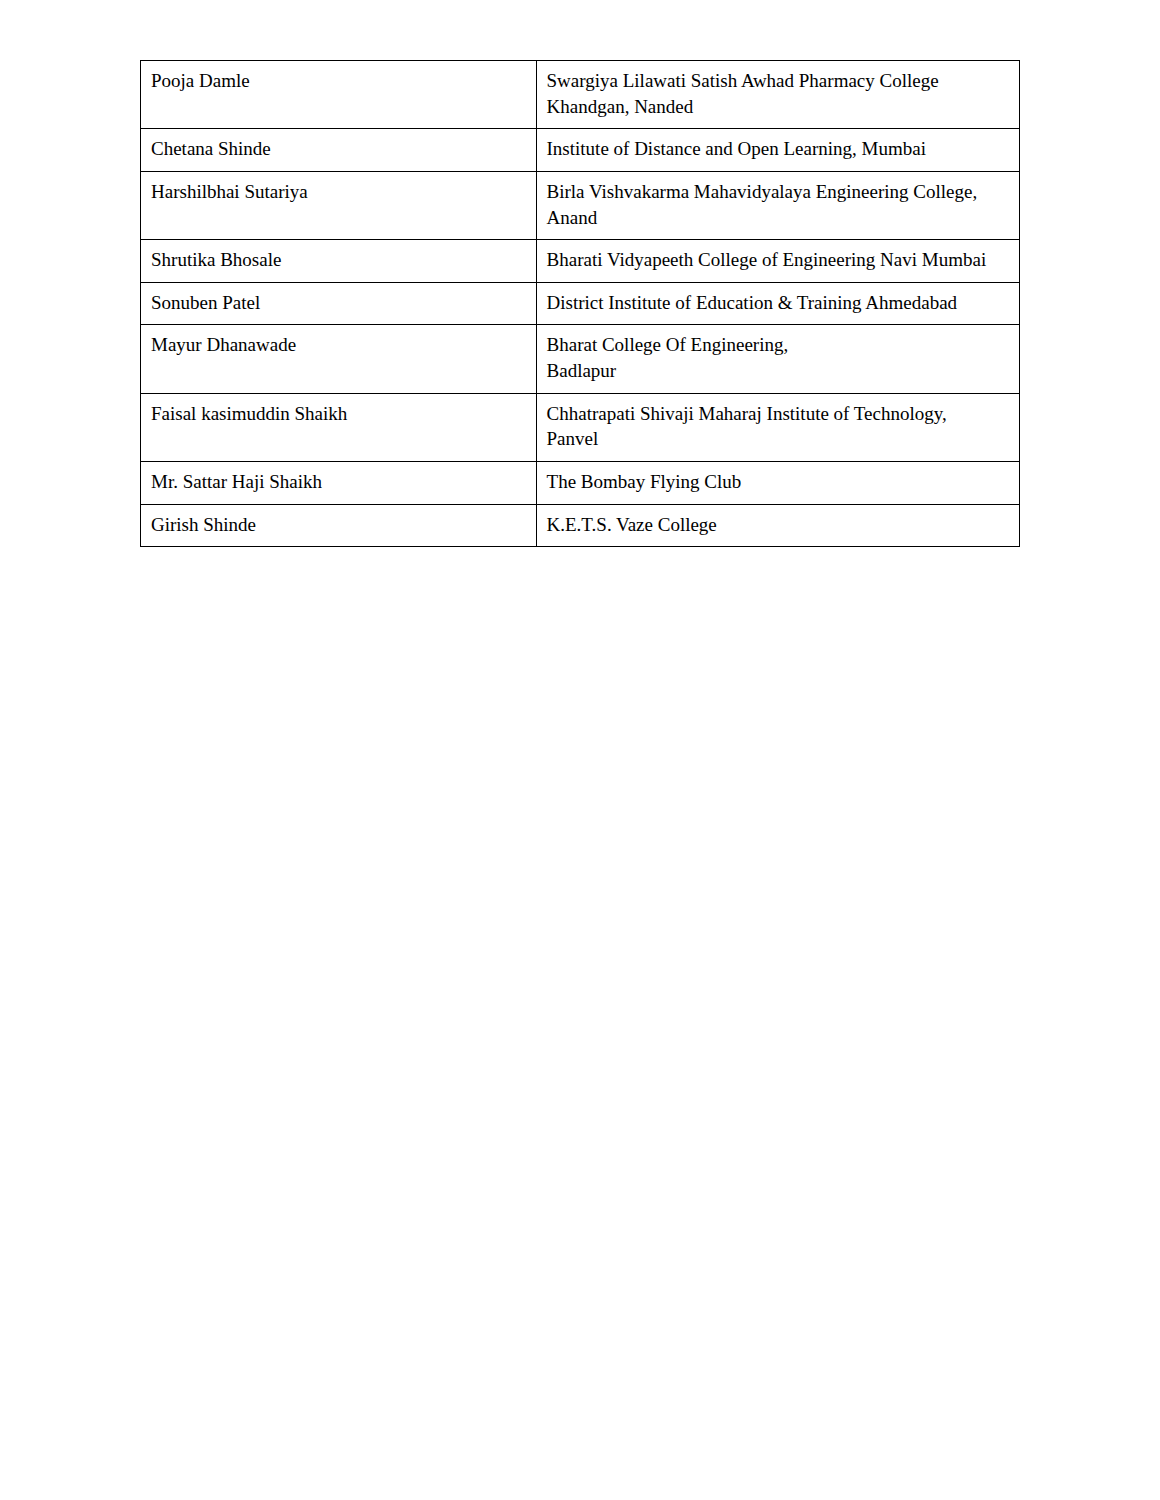| Pooja Damle | Swargiya Lilawati Satish Awhad Pharmacy College Khandgan, Nanded |
| Chetana Shinde | Institute of Distance and Open Learning, Mumbai |
| Harshilbhai Sutariya | Birla Vishvakarma Mahavidyalaya Engineering College, Anand |
| Shrutika Bhosale | Bharati Vidyapeeth College of Engineering Navi Mumbai |
| Sonuben Patel | District Institute of Education & Training Ahmedabad |
| Mayur Dhanawade | Bharat College Of Engineering, Badlapur |
| Faisal kasimuddin Shaikh | Chhatrapati Shivaji Maharaj Institute of Technology, Panvel |
| Mr. Sattar Haji Shaikh | The Bombay Flying Club |
| Girish Shinde | K.E.T.S. Vaze College |